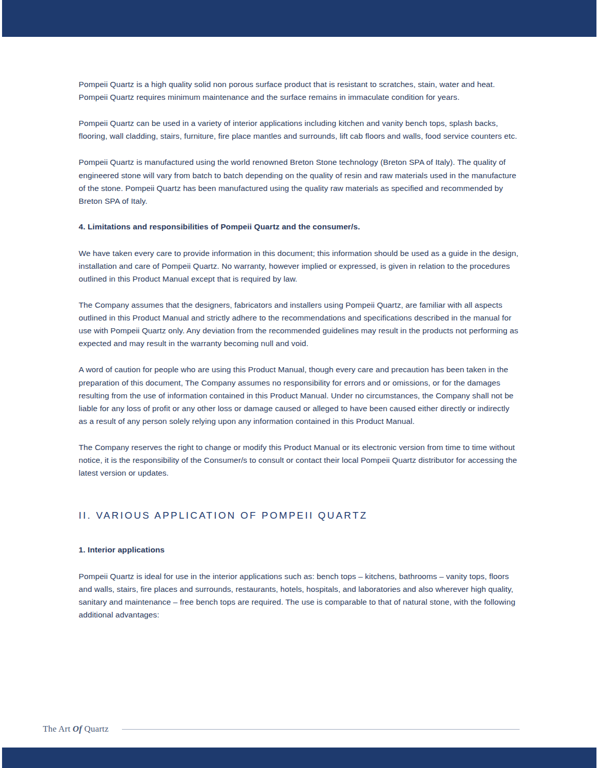Pompeii Quartz is a high quality solid non porous surface product that is resistant to scratches, stain, water and heat. Pompeii Quartz requires minimum maintenance and the surface remains in immaculate condition for years.
Pompeii Quartz can be used in a variety of interior applications including kitchen and vanity bench tops, splash backs, flooring, wall cladding, stairs, furniture, fire place mantles and surrounds, lift cab floors and walls, food service counters etc.
Pompeii Quartz is manufactured using the world renowned Breton Stone technology (Breton SPA of Italy). The quality of engineered stone will vary from batch to batch depending on the quality of resin and raw materials used in the manufacture of the stone. Pompeii Quartz has been manufactured using the quality raw materials as specified and recommended by Breton SPA of Italy.
4. Limitations and responsibilities of Pompeii Quartz and the consumer/s.
We have taken every care to provide information in this document; this information should be used as a guide in the design, installation and care of Pompeii Quartz. No warranty, however implied or expressed, is given in relation to the procedures outlined in this Product Manual except that is required by law.
The Company assumes that the designers, fabricators and installers using Pompeii Quartz, are familiar with all aspects outlined in this Product Manual and strictly adhere to the recommendations and specifications described in the manual for use with Pompeii Quartz only. Any deviation from the recommended guidelines may result in the products not performing as expected and may result in the warranty becoming null and void.
A word of caution for people who are using this Product Manual, though every care and precaution has been taken in the preparation of this document, The Company assumes no responsibility for errors and or omissions, or for the damages resulting from the use of information contained in this Product Manual. Under no circumstances, the Company shall not be liable for any loss of profit or any other loss or damage caused or alleged to have been caused either directly or indirectly as a result of any person solely relying upon any information contained in this Product Manual.
The Company reserves the right to change or modify this Product Manual or its electronic version from time to time without notice, it is the responsibility of the Consumer/s to consult or contact their local Pompeii Quartz distributor for accessing the latest version or updates.
II. Various application of Pompeii Quartz
1. Interior applications
Pompeii Quartz is ideal for use in the interior applications such as: bench tops – kitchens, bathrooms – vanity tops, floors and walls, stairs, fire places and surrounds, restaurants, hotels, hospitals, and laboratories and also wherever high quality, sanitary and maintenance – free bench tops are required. The use is comparable to that of natural stone, with the following additional advantages:
The Art Of Quartz